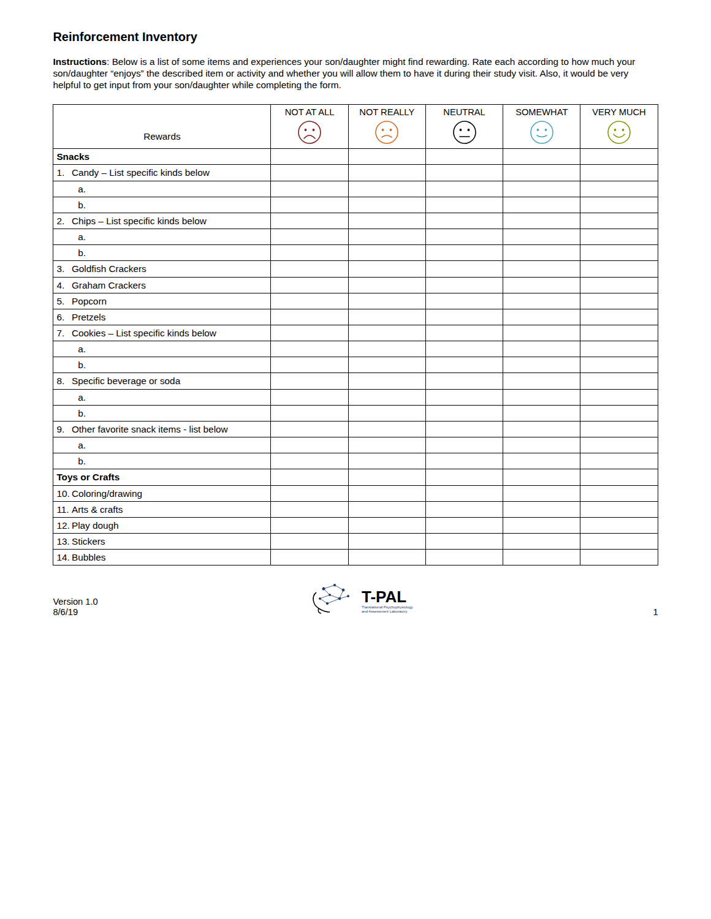Reinforcement Inventory
Instructions: Below is a list of some items and experiences your son/daughter might find rewarding. Rate each according to how much your son/daughter “enjoys” the described item or activity and whether you will allow them to have it during their study visit. Also, it would be very helpful to get input from your son/daughter while completing the form.
| Rewards | Not at all | Not really | Neutral | Somewhat | Very much |
| --- | --- | --- | --- | --- | --- |
| Snacks | | | | | |
| 1. Candy – List specific kinds below | | | | | |
| a. | | | | | |
| b. | | | | | |
| 2. Chips – List specific kinds below | | | | | |
| a. | | | | | |
| b. | | | | | |
| 3. Goldfish Crackers | | | | | |
| 4. Graham Crackers | | | | | |
| 5. Popcorn | | | | | |
| 6. Pretzels | | | | | |
| 7. Cookies – List specific kinds below | | | | | |
| a. | | | | | |
| b. | | | | | |
| 8. Specific beverage or soda | | | | | |
| a. | | | | | |
| b. | | | | | |
| 9. Other favorite snack items - list below | | | | | |
| a. | | | | | |
| b. | | | | | |
| Toys or Crafts | | | | | |
| 10. Coloring/drawing | | | | | |
| 11. Arts & crafts | | | | | |
| 12. Play dough | | | | | |
| 13. Stickers | | | | | |
| 14. Bubbles | | | | | |
Version 1.0
8/6/19
T-PAL Translational Psychophysiology and Assessment Laboratory
1